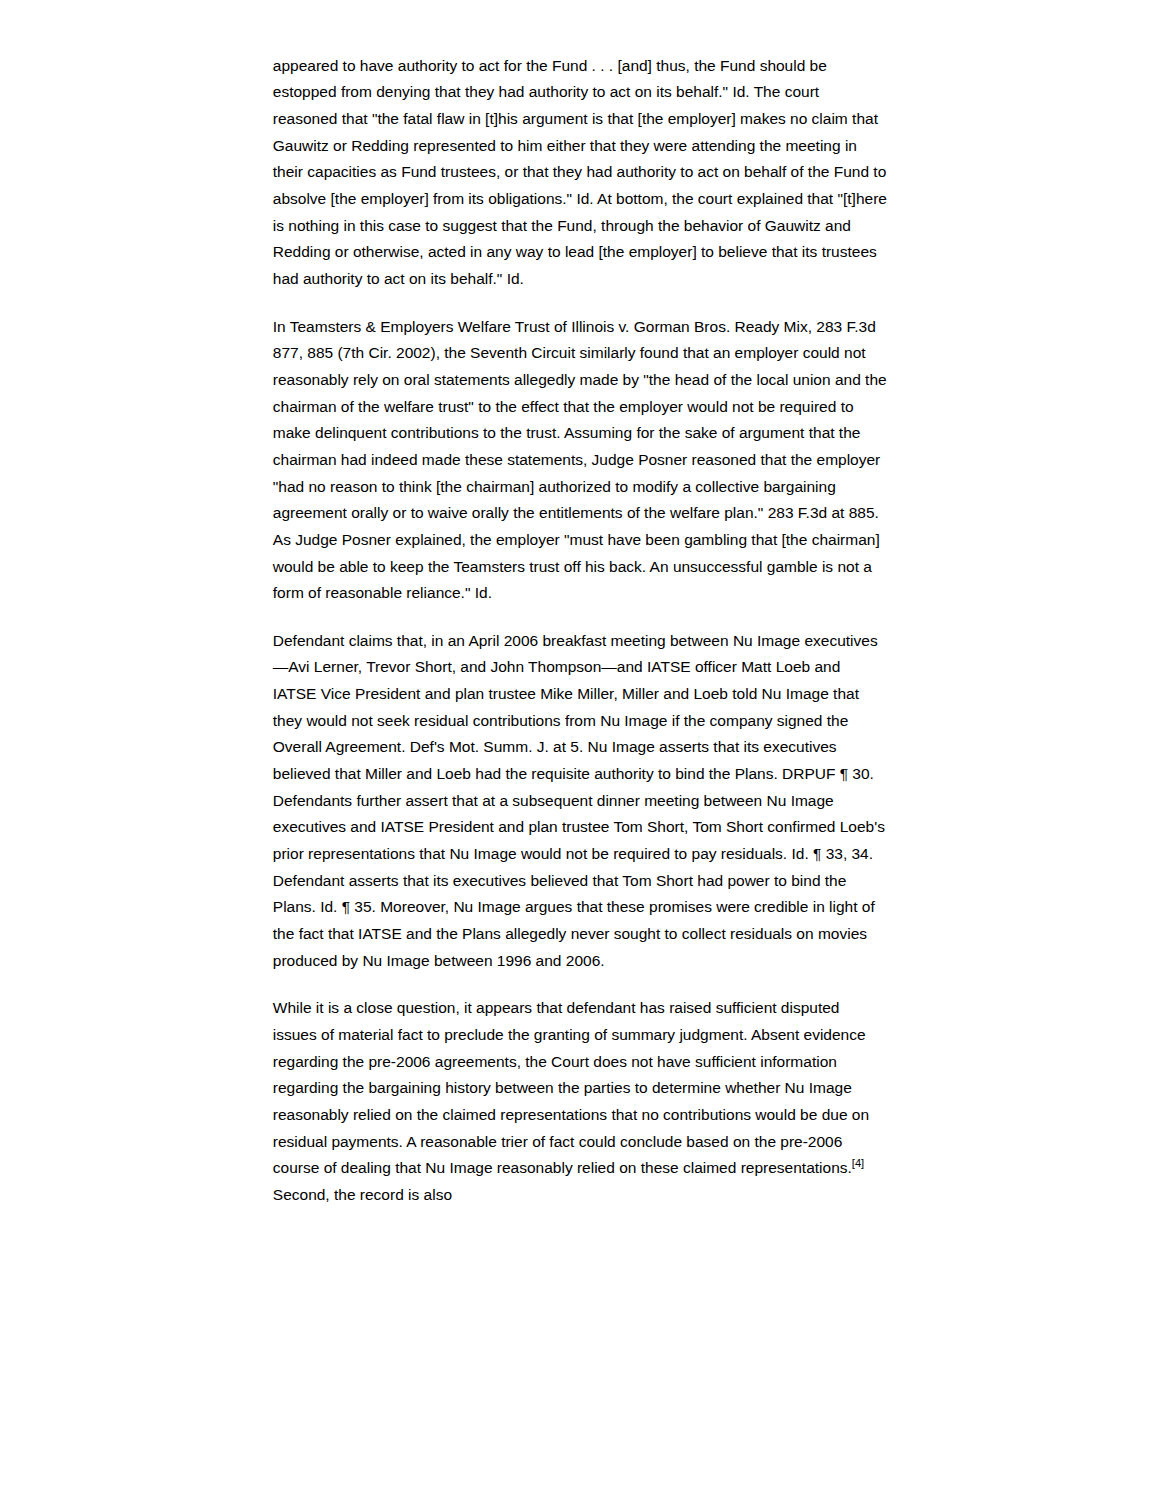appeared to have authority to act for the Fund . . . [and] thus, the Fund should be estopped from denying that they had authority to act on its behalf." Id. The court reasoned that "the fatal flaw in [t]his argument is that [the employer] makes no claim that Gauwitz or Redding represented to him either that they were attending the meeting in their capacities as Fund trustees, or that they had authority to act on behalf of the Fund to absolve [the employer] from its obligations." Id. At bottom, the court explained that "[t]here is nothing in this case to suggest that the Fund, through the behavior of Gauwitz and Redding or otherwise, acted in any way to lead [the employer] to believe that its trustees had authority to act on its behalf." Id.
In Teamsters & Employers Welfare Trust of Illinois v. Gorman Bros. Ready Mix, 283 F.3d 877, 885 (7th Cir. 2002), the Seventh Circuit similarly found that an employer could not reasonably rely on oral statements allegedly made by "the head of the local union and the chairman of the welfare trust" to the effect that the employer would not be required to make delinquent contributions to the trust. Assuming for the sake of argument that the chairman had indeed made these statements, Judge Posner reasoned that the employer "had no reason to think [the chairman] authorized to modify a collective bargaining agreement orally or to waive orally the entitlements of the welfare plan." 283 F.3d at 885. As Judge Posner explained, the employer "must have been gambling that [the chairman] would be able to keep the Teamsters trust off his back. An unsuccessful gamble is not a form of reasonable reliance." Id.
Defendant claims that, in an April 2006 breakfast meeting between Nu Image executives—Avi Lerner, Trevor Short, and John Thompson—and IATSE officer Matt Loeb and IATSE Vice President and plan trustee Mike Miller, Miller and Loeb told Nu Image that they would not seek residual contributions from Nu Image if the company signed the Overall Agreement. Def's Mot. Summ. J. at 5. Nu Image asserts that its executives believed that Miller and Loeb had the requisite authority to bind the Plans. DRPUF ¶ 30. Defendants further assert that at a subsequent dinner meeting between Nu Image executives and IATSE President and plan trustee Tom Short, Tom Short confirmed Loeb's prior representations that Nu Image would not be required to pay residuals. Id. ¶ 33, 34. Defendant asserts that its executives believed that Tom Short had power to bind the Plans. Id. ¶ 35. Moreover, Nu Image argues that these promises were credible in light of the fact that IATSE and the Plans allegedly never sought to collect residuals on movies produced by Nu Image between 1996 and 2006.
While it is a close question, it appears that defendant has raised sufficient disputed issues of material fact to preclude the granting of summary judgment. Absent evidence regarding the pre-2006 agreements, the Court does not have sufficient information regarding the bargaining history between the parties to determine whether Nu Image reasonably relied on the claimed representations that no contributions would be due on residual payments. A reasonable trier of fact could conclude based on the pre-2006 course of dealing that Nu Image reasonably relied on these claimed representations.[4] Second, the record is also